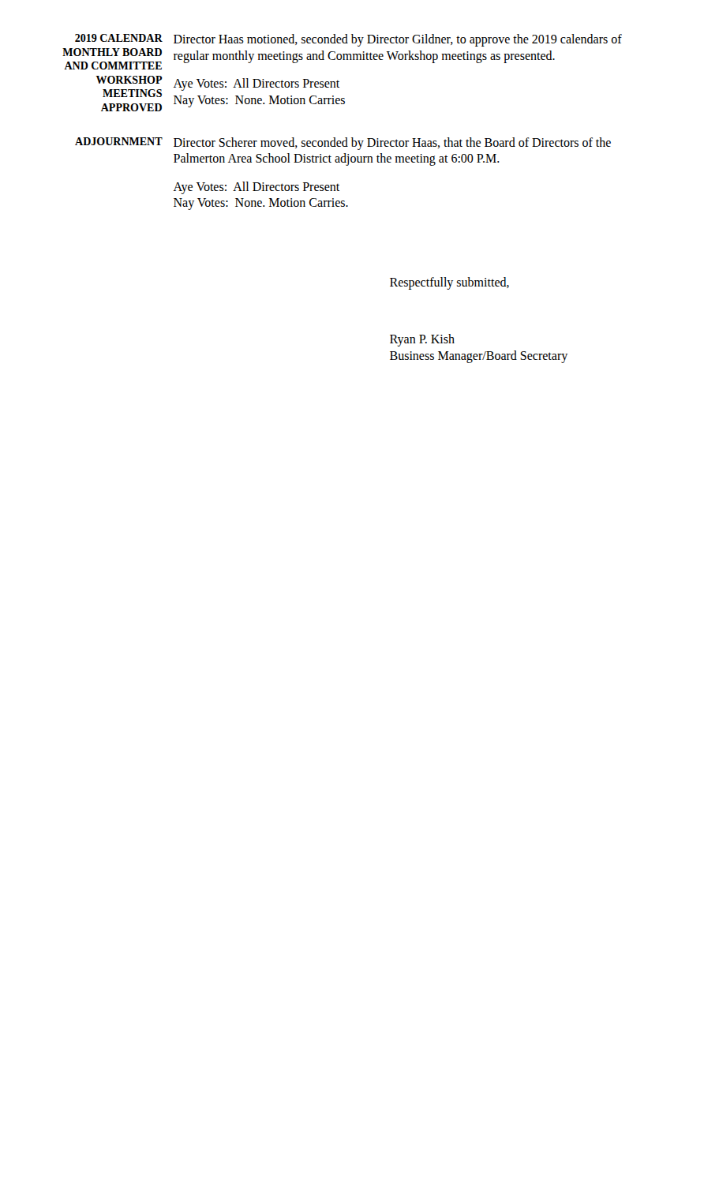2019 CALENDAR MONTHLY BOARD AND COMMITTEE WORKSHOP MEETINGS APPROVED
Director Haas motioned, seconded by Director Gildner, to approve the 2019 calendars of regular monthly meetings and Committee Workshop meetings as presented.
Aye Votes: All Directors Present
Nay Votes: None. Motion Carries
ADJOURNMENT
Director Scherer moved, seconded by Director Haas, that the Board of Directors of the Palmerton Area School District adjourn the meeting at 6:00 P.M.
Aye Votes: All Directors Present
Nay Votes: None. Motion Carries.
Respectfully submitted,
Ryan P. Kish
Business Manager/Board Secretary